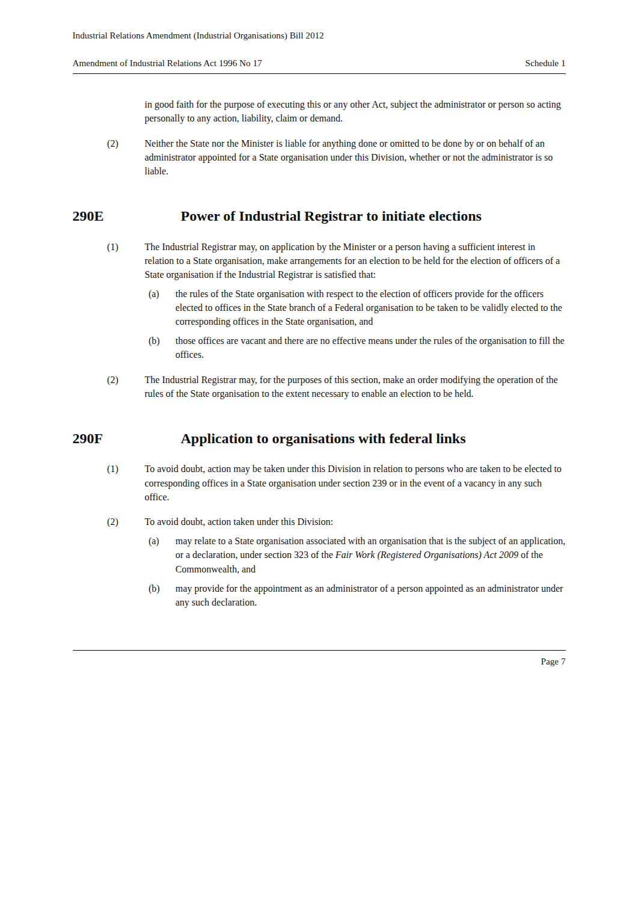Industrial Relations Amendment (Industrial Organisations) Bill 2012
Amendment of Industrial Relations Act 1996 No 17
Schedule 1
in good faith for the purpose of executing this or any other Act, subject the administrator or person so acting personally to any action, liability, claim or demand.
(2) Neither the State nor the Minister is liable for anything done or omitted to be done by or on behalf of an administrator appointed for a State organisation under this Division, whether or not the administrator is so liable.
290EPower of Industrial Registrar to initiate elections
(1) The Industrial Registrar may, on application by the Minister or a person having a sufficient interest in relation to a State organisation, make arrangements for an election to be held for the election of officers of a State organisation if the Industrial Registrar is satisfied that:
(a) the rules of the State organisation with respect to the election of officers provide for the officers elected to offices in the State branch of a Federal organisation to be taken to be validly elected to the corresponding offices in the State organisation, and
(b) those offices are vacant and there are no effective means under the rules of the organisation to fill the offices.
(2) The Industrial Registrar may, for the purposes of this section, make an order modifying the operation of the rules of the State organisation to the extent necessary to enable an election to be held.
290FApplication to organisations with federal links
(1) To avoid doubt, action may be taken under this Division in relation to persons who are taken to be elected to corresponding offices in a State organisation under section 239 or in the event of a vacancy in any such office.
(2) To avoid doubt, action taken under this Division:
(a) may relate to a State organisation associated with an organisation that is the subject of an application, or a declaration, under section 323 of the Fair Work (Registered Organisations) Act 2009 of the Commonwealth, and
(b) may provide for the appointment as an administrator of a person appointed as an administrator under any such declaration.
Page 7